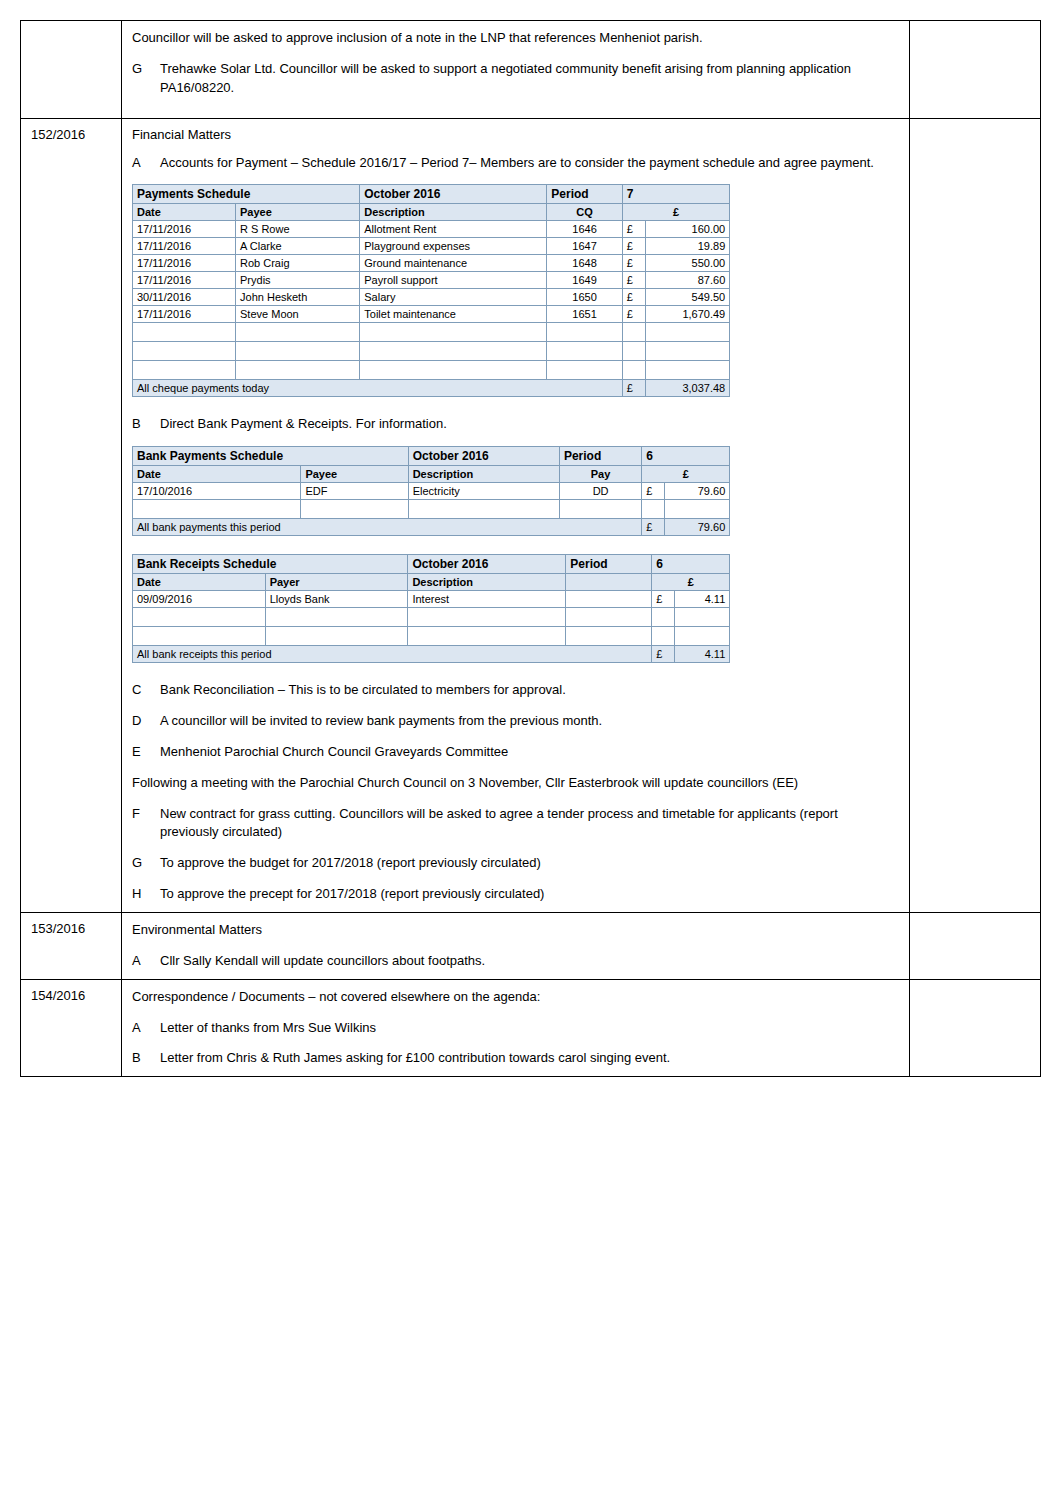| | Councillor will be asked to approve inclusion of a note in the LNP that references Menheniot parish. G Trehawke Solar Ltd. Councillor will be asked to support a negotiated community benefit arising from planning application PA16/08220. | |
| 152/2016 | Financial Matters A Accounts for Payment – Schedule 2016/17 – Period 7– Members are to consider the payment schedule and agree payment. / Payments Schedule / October 2016 / Period / 7 / / Date / Payee / Description / CQ / £ / / 17/11/2016 / R S Rowe / Allotment Rent / 1646 / £ / 160.00 / / 17/11/2016 / A Clarke / Playground expenses / 1647 / £ / 19.89 / / 17/11/2016 / Rob Craig / Ground maintenance / 1648 / £ / 550.00 / / 17/11/2016 / Prydis / Payroll support / 1649 / £ / 87.60 / / 30/11/2016 / John Hesketh / Salary / 1650 / £ / 549.50 / / 17/11/2016 / Steve Moon / Toilet maintenance / 1651 / £ / 1,670.49 / / All cheque payments today / £ / 3,037.48 / B Direct Bank Payment & Receipts. For information. / Bank Payments Schedule / October 2016 / Period / 6 / / Date / Payee / Description / Pay / £ / / 17/10/2016 / EDF / Electricity / DD / £ / 79.60 / / All bank payments this period / £ / 79.60 / / Bank Receipts Schedule / October 2016 / Period / 6 / / Date / Payer / Description / / £ / / 09/09/2016 / Lloyds Bank / Interest / / £ / 4.11 / / All bank receipts this period / £ / 4.11 / C Bank Reconciliation – This is to be circulated to members for approval. D A councillor will be invited to review bank payments from the previous month. E Menheniot Parochial Church Council Graveyards Committee Following a meeting with the Parochial Church Council on 3 November, Cllr Easterbrook will update councillors (EE) F New contract for grass cutting. Councillors will be asked to agree a tender process and timetable for applicants (report previously circulated) G To approve the budget for 2017/2018 (report previously circulated) H To approve the precept for 2017/2018 (report previously circulated) | |
| 153/2016 | Environmental Matters A Cllr Sally Kendall will update councillors about footpaths. | |
| 154/2016 | Correspondence / Documents – not covered elsewhere on the agenda: A Letter of thanks from Mrs Sue Wilkins B Letter from Chris & Ruth James asking for £100 contribution towards carol singing event. | |